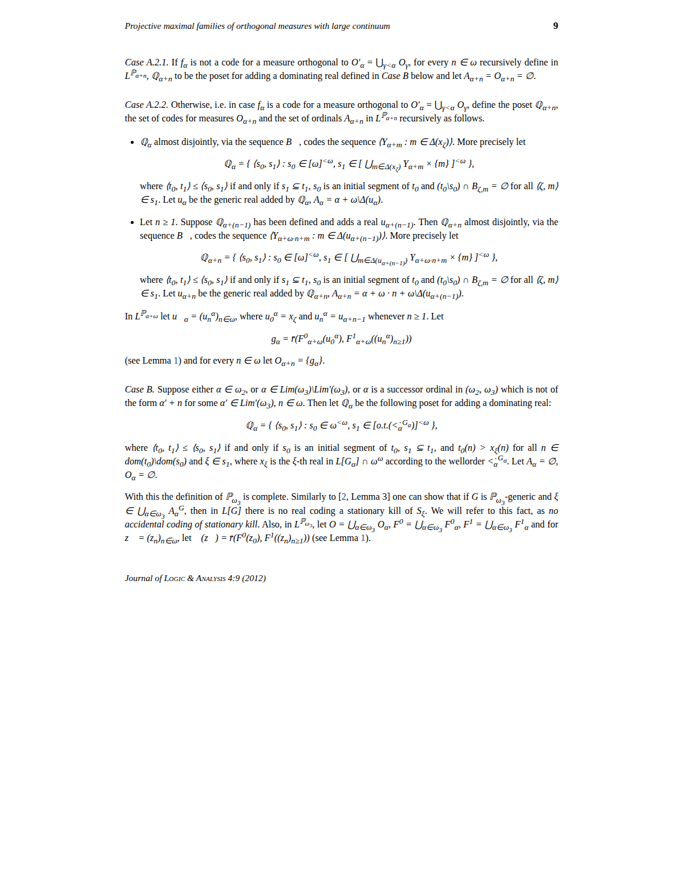Projective maximal families of orthogonal measures with large continuum 9
Case A.2.1. If fα is not a code for a measure orthogonal to O′α = ⋃γ<α Oγ, for every n ∈ ω recursively define in Lℙα+n, ℚα+n to be the poset for adding a dominating real defined in Case B below and let Aα+n = Oα+n = ∅.
Case A.2.2. Otherwise, i.e. in case fα is a code for a measure orthogonal to O′α = ⋃γ<α Oγ, define the poset ℚα+n, the set of codes for measures Oα+n and the set of ordinals Aα+n in Lℙα+n recursively as follows.
ℚα almost disjointly, via the sequence B⃗, codes the sequence ⟨Yα+m : m ∈ Δ(xζ)⟩. More precisely let
ℚα = { ⟨s0, s1⟩ : s0 ∈ [ω]<ω, s1 ∈ [ ⋃m∈Δ(xζ) Yα+m × {m} ]<ω },
where ⟨t0, t1⟩ ≤ ⟨s0, s1⟩ if and only if s1 ⊆ t1, s0 is an initial segment of t0 and (t0\s0) ∩ Bζ,m = ∅ for all ⟨ζ, m⟩ ∈ s1. Let uα be the generic real added by ℚα, Aα = α + ω\Δ(uα).
Let n ≥ 1. Suppose ℚα+(n−1) has been defined and adds a real uα+(n−1). Then ℚα+n almost disjointly, via the sequence B⃗, codes the sequence ⟨Yα+ω·n+m : m ∈ Δ(uα+(n−1))⟩. More precisely let
ℚα+n = { ⟨s0, s1⟩ : s0 ∈ [ω]<ω, s1 ∈ [ ⋃m∈Δ(uα+(n−1)) Yα+ω·n+m × {m} ]<ω },
where ⟨t0, t1⟩ ≤ ⟨s0, s1⟩ if and only if s1 ⊆ t1, s0 is an initial segment of t0 and (t0\s0) ∩ Bζ,m = ∅ for all ⟨ζ, m⟩ ∈ s1. Let uα+n be the generic real added by ℚα+n, Aα+n = α + ω · n + ω\Δ(uα+(n−1)).
In Lℙα+ω let u⃗α = (unα)n∈ω, where u0α = xζ and unα = uα+n−1 whenever n ≥ 1. Let
gα = r̄(F0α+ω(u0α), F1α+ω((unα)n≥1))
(see Lemma 1) and for every n ∈ ω let Oα+n = {gα}.
Case B. Suppose either α ∈ ω2, or α ∈ Lim(ω3)\Lim′(ω3), or α is a successor ordinal in (ω2, ω3) which is not of the form α′ + n for some α′ ∈ Lim′(ω3), n ∈ ω. Then let ℚα be the following poset for adding a dominating real:
ℚα = { ⟨s0, s1⟩ : s0 ∈ ω<ω, s1 ∈ [o.t.(<̇αGα)]<ω },
where ⟨t0, t1⟩ ≤ ⟨s0, s1⟩ if and only if s0 is an initial segment of t0, s1 ⊆ t1, and t0(n) > xξ(n) for all n ∈ dom(t0)\dom(s0) and ξ ∈ s1, where xξ is the ξ-th real in L[Gα] ∩ ωω according to the wellorder <̇αGα. Let Aα = ∅, Oα = ∅.
With this the definition of ℙω3 is complete. Similarly to [2, Lemma 3] one can show that if G is ℙω3-generic and ξ ∈ ⋃α∈ω3 AαG, then in L[G] there is no real coding a stationary kill of Sξ. We will refer to this fact, as no accidental coding of stationary kill. Also, in Lℙω3, let O = ⋃α∈ω3 Oα, F0 = ⋃α∈ω3 F0α, F1 = ⋃α∈ω3 F1α and for z⃗ = (zn)n∈ω, let 𝓡(z⃗) = r̄(F0(z0), F1((zn)n≥1)) (see Lemma 1).
Journal of Logic & Analysis 4:9 (2012)